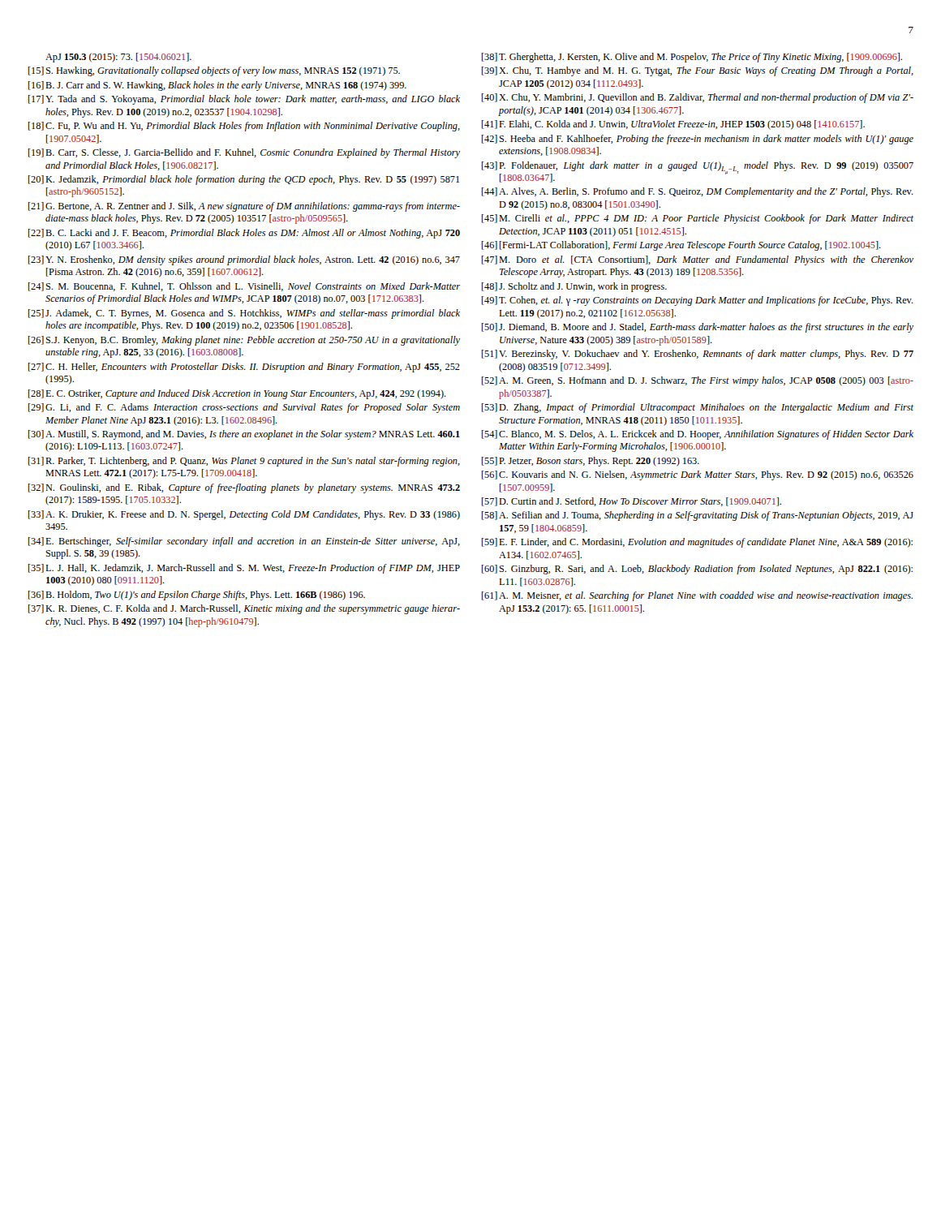7
ApJ 150.3 (2015): 73. [1504.06021].
[15] S. Hawking, Gravitationally collapsed objects of very low mass, MNRAS 152 (1971) 75.
[16] B. J. Carr and S. W. Hawking, Black holes in the early Universe, MNRAS 168 (1974) 399.
[17] Y. Tada and S. Yokoyama, Primordial black hole tower: Dark matter, earth-mass, and LIGO black holes, Phys. Rev. D 100 (2019) no.2, 023537 [1904.10298].
[18] C. Fu, P. Wu and H. Yu, Primordial Black Holes from Inflation with Nonminimal Derivative Coupling, [1907.05042].
[19] B. Carr, S. Clesse, J. Garcia-Bellido and F. Kuhnel, Cosmic Conundra Explained by Thermal History and Primordial Black Holes, [1906.08217].
[20] K. Jedamzik, Primordial black hole formation during the QCD epoch, Phys. Rev. D 55 (1997) 5871 [astro-ph/9605152].
[21] G. Bertone, A. R. Zentner and J. Silk, A new signature of DM annihilations: gamma-rays from intermediate-mass black holes, Phys. Rev. D 72 (2005) 103517 [astro-ph/0509565].
[22] B. C. Lacki and J. F. Beacom, Primordial Black Holes as DM: Almost All or Almost Nothing, ApJ 720 (2010) L67 [1003.3466].
[23] Y. N. Eroshenko, DM density spikes around primordial black holes, Astron. Lett. 42 (2016) no.6, 347 [Pisma Astron. Zh. 42 (2016) no.6, 359] [1607.00612].
[24] S. M. Boucenna, F. Kuhnel, T. Ohlsson and L. Visinelli, Novel Constraints on Mixed Dark-Matter Scenarios of Primordial Black Holes and WIMPs, JCAP 1807 (2018) no.07, 003 [1712.06383].
[25] J. Adamek, C. T. Byrnes, M. Gosenca and S. Hotchkiss, WIMPs and stellar-mass primordial black holes are incompatible, Phys. Rev. D 100 (2019) no.2, 023506 [1901.08528].
[26] S.J. Kenyon, B.C. Bromley, Making planet nine: Pebble accretion at 250-750 AU in a gravitationally unstable ring, ApJ. 825, 33 (2016). [1603.08008].
[27] C. H. Heller, Encounters with Protostellar Disks. II. Disruption and Binary Formation, ApJ 455, 252 (1995).
[28] E. C. Ostriker, Capture and Induced Disk Accretion in Young Star Encounters, ApJ, 424, 292 (1994).
[29] G. Li, and F. C. Adams Interaction cross-sections and Survival Rates for Proposed Solar System Member Planet Nine ApJ 823.1 (2016): L3. [1602.08496].
[30] A. Mustill, S. Raymond, and M. Davies, Is there an exoplanet in the Solar system? MNRAS Lett. 460.1 (2016): L109-L113. [1603.07247].
[31] R. Parker, T. Lichtenberg, and P. Quanz, Was Planet 9 captured in the Sun's natal star-forming region, MNRAS Lett. 472.1 (2017): L75-L79. [1709.00418].
[32] N. Goulinski, and E. Ribak, Capture of free-floating planets by planetary systems. MNRAS 473.2 (2017): 1589-1595. [1705.10332].
[33] A. K. Drukier, K. Freese and D. N. Spergel, Detecting Cold DM Candidates, Phys. Rev. D 33 (1986) 3495.
[34] E. Bertschinger, Self-similar secondary infall and accretion in an Einstein-de Sitter universe, ApJ, Suppl. S. 58, 39 (1985).
[35] L. J. Hall, K. Jedamzik, J. March-Russell and S. M. West, Freeze-In Production of FIMP DM, JHEP 1003 (2010) 080 [0911.1120].
[36] B. Holdom, Two U(1)'s and Epsilon Charge Shifts, Phys. Lett. 166B (1986) 196.
[37] K. R. Dienes, C. F. Kolda and J. March-Russell, Kinetic mixing and the supersymmetric gauge hierarchy, Nucl. Phys. B 492 (1997) 104 [hep-ph/9610479].
[38] T. Gherghetta, J. Kersten, K. Olive and M. Pospelov, The Price of Tiny Kinetic Mixing, [1909.00696].
[39] X. Chu, T. Hambye and M. H. G. Tytgat, The Four Basic Ways of Creating DM Through a Portal, JCAP 1205 (2012) 034 [1112.0493].
[40] X. Chu, Y. Mambrini, J. Quevillon and B. Zaldivar, Thermal and non-thermal production of DM via Z'-portal(s), JCAP 1401 (2014) 034 [1306.4677].
[41] F. Elahi, C. Kolda and J. Unwin, UltraViolet Freeze-in, JHEP 1503 (2015) 048 [1410.6157].
[42] S. Heeba and F. Kahlhoefer, Probing the freeze-in mechanism in dark matter models with U(1)′ gauge extensions, [1908.09834].
[43] P. Foldenauer, Light dark matter in a gauged U(1)Lμ−Lτ model Phys. Rev. D 99 (2019) 035007 [1808.03647].
[44] A. Alves, A. Berlin, S. Profumo and F. S. Queiroz, DM Complementarity and the Z′ Portal, Phys. Rev. D 92 (2015) no.8, 083004 [1501.03490].
[45] M. Cirelli et al., PPPC 4 DM ID: A Poor Particle Physicist Cookbook for Dark Matter Indirect Detection, JCAP 1103 (2011) 051 [1012.4515].
[46][Fermi-LAT Collaboration], Fermi Large Area Telescope Fourth Source Catalog, [1902.10045].
[47] M. Doro et al. [CTA Consortium], Dark Matter and Fundamental Physics with the Cherenkov Telescope Array, Astropart. Phys. 43 (2013) 189 [1208.5356].
[48] J. Scholtz and J. Unwin, work in progress.
[49] T. Cohen, et. al. γ -ray Constraints on Decaying Dark Matter and Implications for IceCube, Phys. Rev. Lett. 119 (2017) no.2, 021102 [1612.05638].
[50] J. Diemand, B. Moore and J. Stadel, Earth-mass dark-matter haloes as the first structures in the early Universe, Nature 433 (2005) 389 [astro-ph/0501589].
[51] V. Berezinsky, V. Dokuchaev and Y. Eroshenko, Remnants of dark matter clumps, Phys. Rev. D 77 (2008) 083519 [0712.3499].
[52] A. M. Green, S. Hofmann and D. J. Schwarz, The First wimpy halos, JCAP 0508 (2005) 003 [astro-ph/0503387].
[53] D. Zhang, Impact of Primordial Ultracompact Minihaloes on the Intergalactic Medium and First Structure Formation, MNRAS 418 (2011) 1850 [1011.1935].
[54] C. Blanco, M. S. Delos, A. L. Erickcek and D. Hooper, Annihilation Signatures of Hidden Sector Dark Matter Within Early-Forming Microhalos, [1906.00010].
[55] P. Jetzer, Boson stars, Phys. Rept. 220 (1992) 163.
[56] C. Kouvaris and N. G. Nielsen, Asymmetric Dark Matter Stars, Phys. Rev. D 92 (2015) no.6, 063526 [1507.00959].
[57] D. Curtin and J. Setford, How To Discover Mirror Stars, [1909.04071].
[58] A. Sefilian and J. Touma, Shepherding in a Self-gravitating Disk of Trans-Neptunian Objects, 2019, AJ 157, 59 [1804.06859].
[59] E. F. Linder, and C. Mordasini, Evolution and magnitudes of candidate Planet Nine, A&A 589 (2016): A134. [1602.07465].
[60] S. Ginzburg, R. Sari, and A. Loeb, Blackbody Radiation from Isolated Neptunes, ApJ 822.1 (2016): L11. [1603.02876].
[61] A. M. Meisner, et al. Searching for Planet Nine with coadded wise and neowise-reactivation images. ApJ 153.2 (2017): 65. [1611.00015].